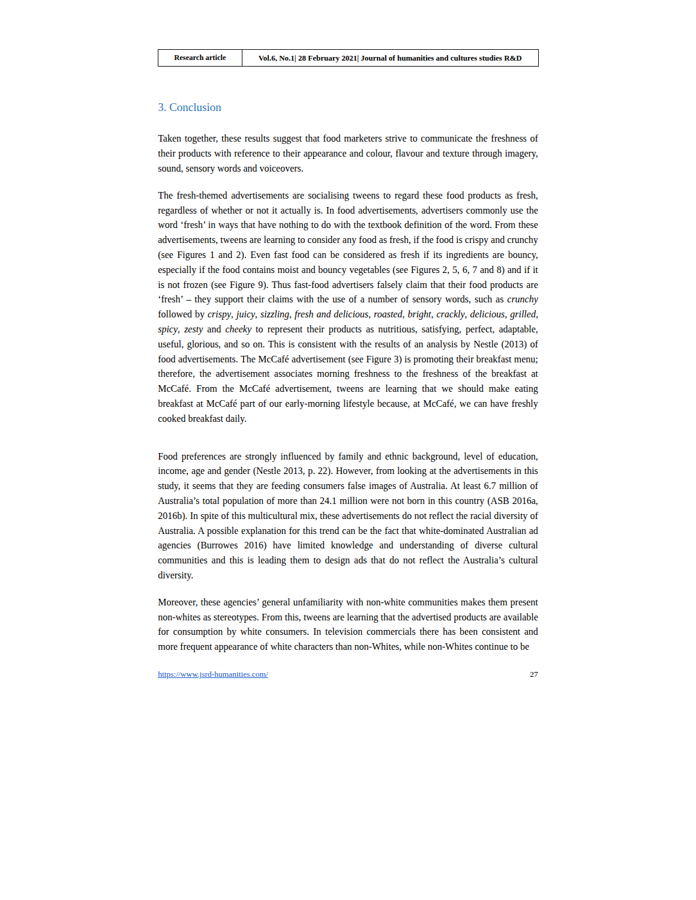Research article
Vol.6, No.1| 28 February 2021| Journal of humanities and cultures studies R&D
3. Conclusion
Taken together, these results suggest that food marketers strive to communicate the freshness of their products with reference to their appearance and colour, flavour and texture through imagery, sound, sensory words and voiceovers.
The fresh-themed advertisements are socialising tweens to regard these food products as fresh, regardless of whether or not it actually is. In food advertisements, advertisers commonly use the word ‘fresh’ in ways that have nothing to do with the textbook definition of the word. From these advertisements, tweens are learning to consider any food as fresh, if the food is crispy and crunchy (see Figures 1 and 2). Even fast food can be considered as fresh if its ingredients are bouncy, especially if the food contains moist and bouncy vegetables (see Figures 2, 5, 6, 7 and 8) and if it is not frozen (see Figure 9). Thus fast-food advertisers falsely claim that their food products are ‘fresh’ – they support their claims with the use of a number of sensory words, such as crunchy followed by crispy, juicy, sizzling, fresh and delicious, roasted, bright, crackly, delicious, grilled, spicy, zesty and cheeky to represent their products as nutritious, satisfying, perfect, adaptable, useful, glorious, and so on. This is consistent with the results of an analysis by Nestle (2013) of food advertisements. The McCafé advertisement (see Figure 3) is promoting their breakfast menu; therefore, the advertisement associates morning freshness to the freshness of the breakfast at McCafé. From the McCafé advertisement, tweens are learning that we should make eating breakfast at McCafé part of our early-morning lifestyle because, at McCafé, we can have freshly cooked breakfast daily.
Food preferences are strongly influenced by family and ethnic background, level of education, income, age and gender (Nestle 2013, p. 22). However, from looking at the advertisements in this study, it seems that they are feeding consumers false images of Australia. At least 6.7 million of Australia’s total population of more than 24.1 million were not born in this country (ASB 2016a, 2016b). In spite of this multicultural mix, these advertisements do not reflect the racial diversity of Australia. A possible explanation for this trend can be the fact that white-dominated Australian ad agencies (Burrowes 2016) have limited knowledge and understanding of diverse cultural communities and this is leading them to design ads that do not reflect the Australia’s cultural diversity.
Moreover, these agencies’ general unfamiliarity with non-white communities makes them present non-whites as stereotypes. From this, tweens are learning that the advertised products are available for consumption by white consumers. In television commercials there has been consistent and more frequent appearance of white characters than non-Whites, while non-Whites continue to be
https://www.jsrd-humanities.com/ 27